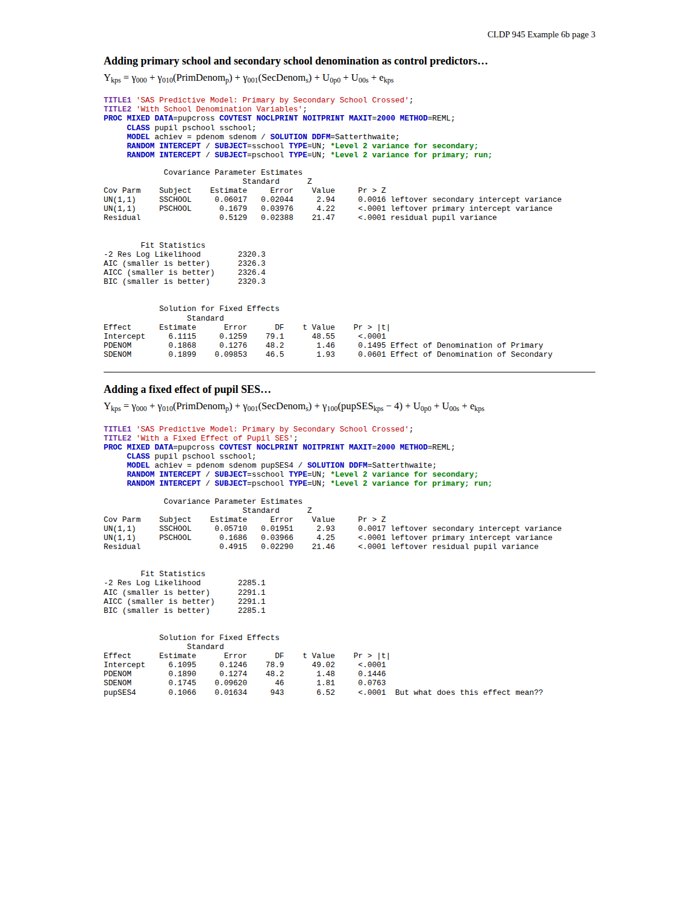CLDP 945 Example 6b page 3
Adding primary school and secondary school denomination as control predictors…
Ykps = γ000 + γ010(PrimDenomp) + γ001(SecDenoms) + U0p0 + U00s + ekps
TITLE1 'SAS Predictive Model: Primary by Secondary School Crossed';
TITLE2 'With School Denomination Variables';
PROC MIXED DATA=pupcross COVTEST NOCLPRINT NOITPRINT MAXIT=2000 METHOD=REML;
     CLASS pupil pschool sschool;
     MODEL achiev = pdenom sdenom / SOLUTION DDFM=Satterthwaite;
     RANDOM INTERCEPT / SUBJECT=sschool TYPE=UN; *Level 2 variance for secondary;
     RANDOM INTERCEPT / SUBJECT=pschool TYPE=UN; *Level 2 variance for primary; run;
             Covariance Parameter Estimates
                              Standard      Z
Cov Parm    Subject    Estimate     Error    Value     Pr > Z
UN(1,1)     SSCHOOL     0.06017   0.02044     2.94     0.0016 leftover secondary intercept variance
UN(1,1)     PSCHOOL      0.1679   0.03976     4.22     <.0001 leftover primary intercept variance
Residual                 0.5129   0.02388    21.47     <.0001 residual pupil variance


        Fit Statistics
-2 Res Log Likelihood        2320.3
AIC (smaller is better)      2326.3
AICC (smaller is better)     2326.4
BIC (smaller is better)      2320.3


            Solution for Fixed Effects
                  Standard
Effect      Estimate      Error      DF    t Value    Pr > |t|
Intercept     6.1115     0.1259    79.1      48.55     <.0001
PDENOM        0.1868     0.1276    48.2       1.46     0.1495 Effect of Denomination of Primary
SDENOM        0.1899    0.09853    46.5       1.93     0.0601 Effect of Denomination of Secondary
Adding a fixed effect of pupil SES…
Ykps = γ000 + γ010(PrimDenomp) + γ001(SecDenoms) + γ100(pupSESkps − 4) + U0p0 + U00s + ekps
TITLE1 'SAS Predictive Model: Primary by Secondary School Crossed';
TITLE2 'With a Fixed Effect of Pupil SES';
PROC MIXED DATA=pupcross COVTEST NOCLPRINT NOITPRINT MAXIT=2000 METHOD=REML;
     CLASS pupil pschool sschool;
     MODEL achiev = pdenom sdenom pupSES4 / SOLUTION DDFM=Satterthwaite;
     RANDOM INTERCEPT / SUBJECT=sschool TYPE=UN; *Level 2 variance for secondary;
     RANDOM INTERCEPT / SUBJECT=pschool TYPE=UN; *Level 2 variance for primary; run;
             Covariance Parameter Estimates
                              Standard      Z
Cov Parm    Subject    Estimate     Error    Value     Pr > Z
UN(1,1)     SSCHOOL     0.05710   0.01951     2.93     0.0017 leftover secondary intercept variance
UN(1,1)     PSCHOOL      0.1686   0.03966     4.25     <.0001 leftover primary intercept variance
Residual                 0.4915   0.02290    21.46     <.0001 leftover residual pupil variance


        Fit Statistics
-2 Res Log Likelihood        2285.1
AIC (smaller is better)      2291.1
AICC (smaller is better)     2291.1
BIC (smaller is better)      2285.1


            Solution for Fixed Effects
                  Standard
Effect      Estimate      Error      DF    t Value    Pr > |t|
Intercept     6.1095     0.1246    78.9      49.02     <.0001
PDENOM        0.1890     0.1274    48.2       1.48     0.1446
SDENOM        0.1745    0.09620      46       1.81     0.0763
pupSES4       0.1066    0.01634     943       6.52     <.0001  But what does this effect mean??